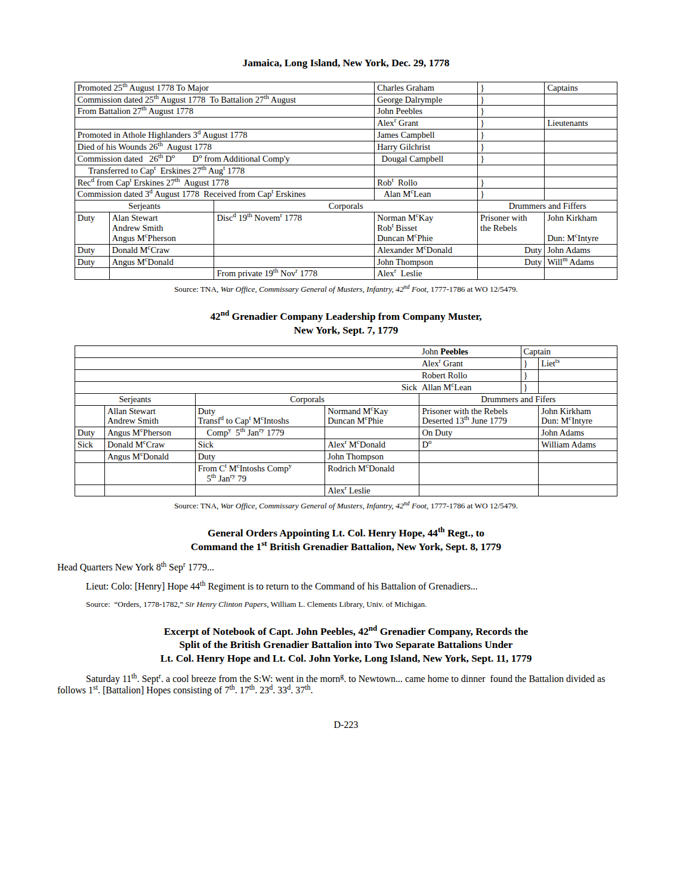Jamaica, Long Island, New York, Dec. 29, 1778
| Promoted 25 th August 1778 To Major | Charles Graham | } | Captains |
| Commission dated 25 th August 1778 To Battalion 27 th August | George Dalrymple | } | |
| From Battalion 27 th August 1778 | John Peebles | } | |
| | Alex r Grant | } | Lieutenants |
| Promoted in Athole Highlanders 3 d August 1778 | James Campbell | } | |
| Died of his Wounds 26 th August 1778 | Harry Gilchrist | } | |
| Commission dated 26 th D o D o from Additional Comp'y | Dougal Campbell | } | |
| Transferred to Cap t Erskines 27 th Aug t 1778 | | | |
| Rec d from Cap t Erskines 27 th August 1778 | Rob t Rollo | } | |
| Commission dated 3 d August 1778 Received from Cap t Erskines | Alan M c Lean | } | |
| Serjeants | Corporals | Drummers and Fiffers |
| Duty | Alan Stewart Andrew Smith Angus M c Pherson | Disc d 19 th Novem r 1778 | Norman M c Kay Rob t Bisset Duncan M c Phie | Prisoner with the Rebels | John Kirkham Dun: M c Intyre |
| Duty | Donald M c Craw | | Alexander M c Donald | Duty | John Adams |
| Duty | Angus M c Donald | | John Thompson | Duty | Will m Adams |
| | | From private 19 th Nov r 1778 | Alex r Leslie | | |
Source: TNA, War Office, Commissary General of Musters, Infantry, 42nd Foot, 1777-1786 at WO 12/5479.
42nd Grenadier Company Leadership from Company Muster,
New York, Sept. 7, 1779
| | | John Peebles | Captain |
| | | Alex r Grant | } | Liet ts |
| | | Robert Rollo | } | |
| | Sick | Allan M c Lean | } | |
| Serjeants | Corporals | Drummers and Fifers |
| | Allan Stewart Andrew Smith | Duty Transf d to Cap t M c Intoshs | Normand M c Kay Duncan M c Phie | Prisoner with the Rebels Deserted 13 th June 1779 | John Kirkham Dun: M c Intyre |
| Duty | Angus M c Pherson | Comp y 5 th Jan ry 1779 | | On Duty | John Adams |
| Sick | Donald M c Craw | Sick | Alex r M c Donald | D o | William Adams |
| | Angus M c Donald | Duty | John Thompson | | |
| | | From C t M c Intoshs Comp y 5 th Jan ry 79 | Rodrich M c Donald | | |
| | | | Alex r Leslie | | |
Source: TNA, War Office, Commissary General of Musters, Infantry, 42nd Foot, 1777-1786 at WO 12/5479.
General Orders Appointing Lt. Col. Henry Hope, 44th Regt., to
Command the 1st British Grenadier Battalion, New York, Sept. 8, 1779
Head Quarters New York 8th Sepr 1779...
Lieut: Colo: [Henry] Hope 44th Regiment is to return to the Command of his Battalion of Grenadiers...
Source: “Orders, 1778-1782,” Sir Henry Clinton Papers, William L. Clements Library, Univ. of Michigan.
Excerpt of Notebook of Capt. John Peebles, 42nd Grenadier Company, Records the
Split of the British Grenadier Battalion into Two Separate Battalions Under
Lt. Col. Henry Hope and Lt. Col. John Yorke, Long Island, New York, Sept. 11, 1779
Saturday 11th. Septr. a cool breeze from the S:W: went in the morng. to Newtown... came home to dinner found the Battalion divided as follows 1st. [Battalion] Hopes consisting of 7th. 17th. 23d. 33d. 37th.
D-223